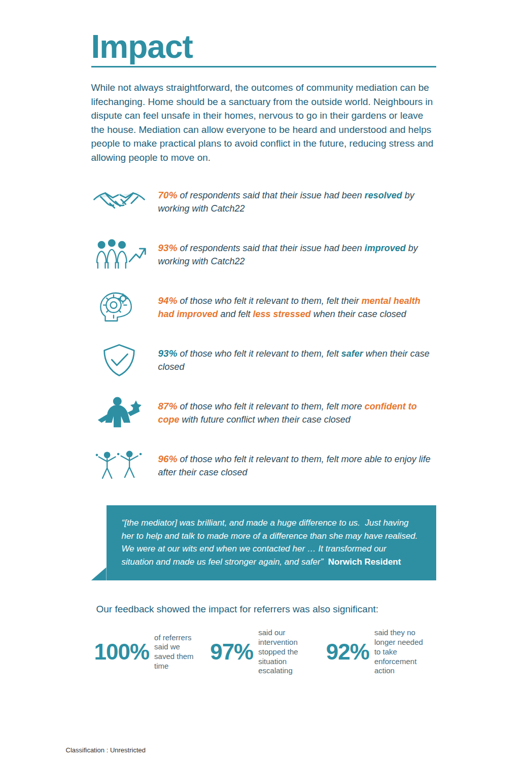Impact
While not always straightforward, the outcomes of community mediation can be lifechanging. Home should be a sanctuary from the outside world. Neighbours in dispute can feel unsafe in their homes, nervous to go in their gardens or leave the house. Mediation can allow everyone to be heard and understood and helps people to make practical plans to avoid conflict in the future, reducing stress and allowing people to move on.
70% of respondents said that their issue had been resolved by working with Catch22
93% of respondents said that their issue had been improved by working with Catch22
94% of those who felt it relevant to them, felt their mental health had improved and felt less stressed when their case closed
93% of those who felt it relevant to them, felt safer when their case closed
87% of those who felt it relevant to them, felt more confident to cope with future conflict when their case closed
96% of those who felt it relevant to them, felt more able to enjoy life after their case closed
“[the mediator] was brilliant, and made a huge difference to us. Just having her to help and talk to made more of a difference than she may have realised. We were at our wits end when we contacted her … It transformed our situation and made us feel stronger again, and safer” Norwich Resident
Our feedback showed the impact for referrers was also significant:
100% of referrers
said we
saved them
time
97% said our
intervention
stopped the
situation
escalating
92% said they no
longer needed
to take
enforcement
action
Classification : Unrestricted